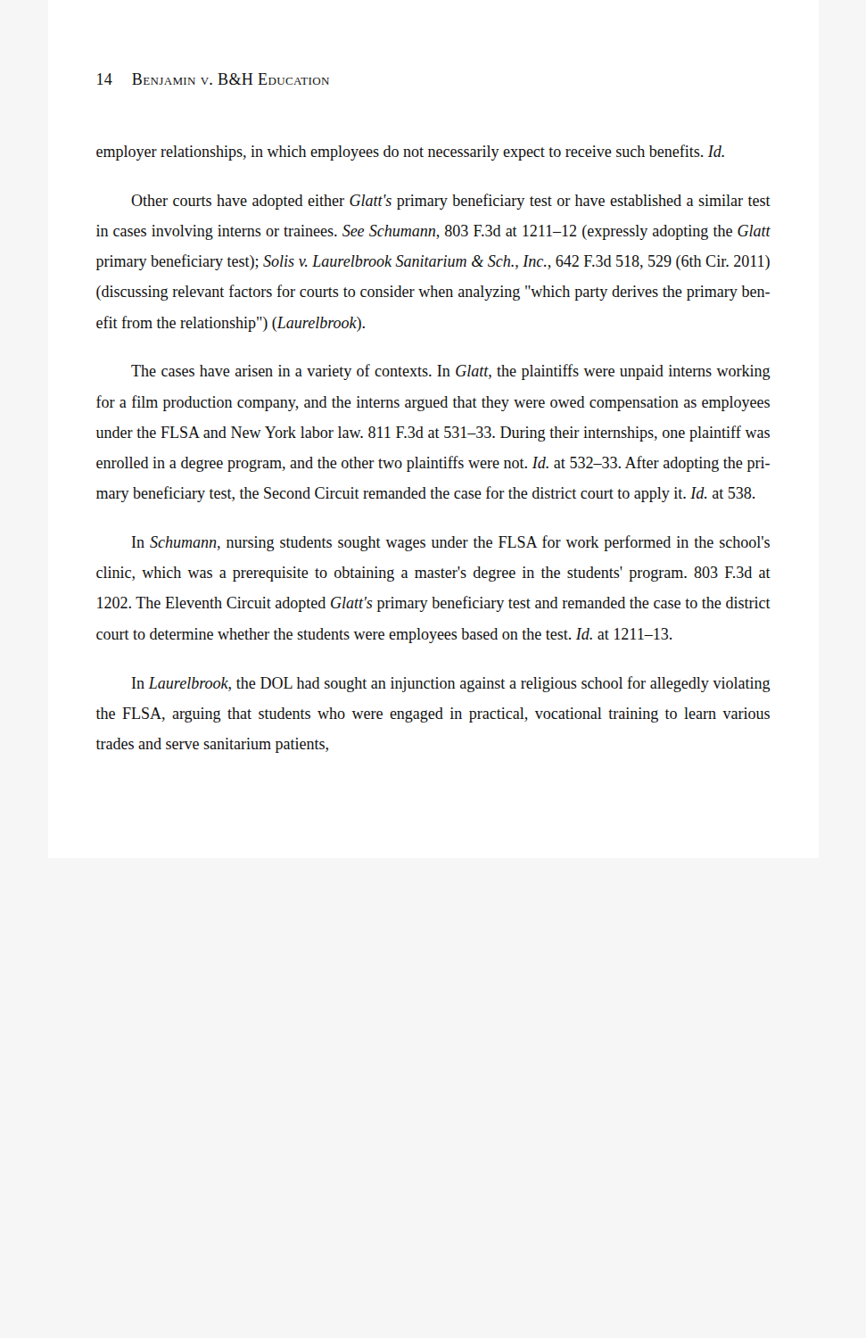14 Benjamin v. B&H Education
employer relationships, in which employees do not necessarily expect to receive such benefits. Id.
Other courts have adopted either Glatt's primary beneficiary test or have established a similar test in cases involving interns or trainees. See Schumann, 803 F.3d at 1211–12 (expressly adopting the Glatt primary beneficiary test); Solis v. Laurelbrook Sanitarium & Sch., Inc., 642 F.3d 518, 529 (6th Cir. 2011) (discussing relevant factors for courts to consider when analyzing "which party derives the primary benefit from the relationship") (Laurelbrook).
The cases have arisen in a variety of contexts. In Glatt, the plaintiffs were unpaid interns working for a film production company, and the interns argued that they were owed compensation as employees under the FLSA and New York labor law. 811 F.3d at 531–33. During their internships, one plaintiff was enrolled in a degree program, and the other two plaintiffs were not. Id. at 532–33. After adopting the primary beneficiary test, the Second Circuit remanded the case for the district court to apply it. Id. at 538.
In Schumann, nursing students sought wages under the FLSA for work performed in the school's clinic, which was a prerequisite to obtaining a master's degree in the students' program. 803 F.3d at 1202. The Eleventh Circuit adopted Glatt's primary beneficiary test and remanded the case to the district court to determine whether the students were employees based on the test. Id. at 1211–13.
In Laurelbrook, the DOL had sought an injunction against a religious school for allegedly violating the FLSA, arguing that students who were engaged in practical, vocational training to learn various trades and serve sanitarium patients,